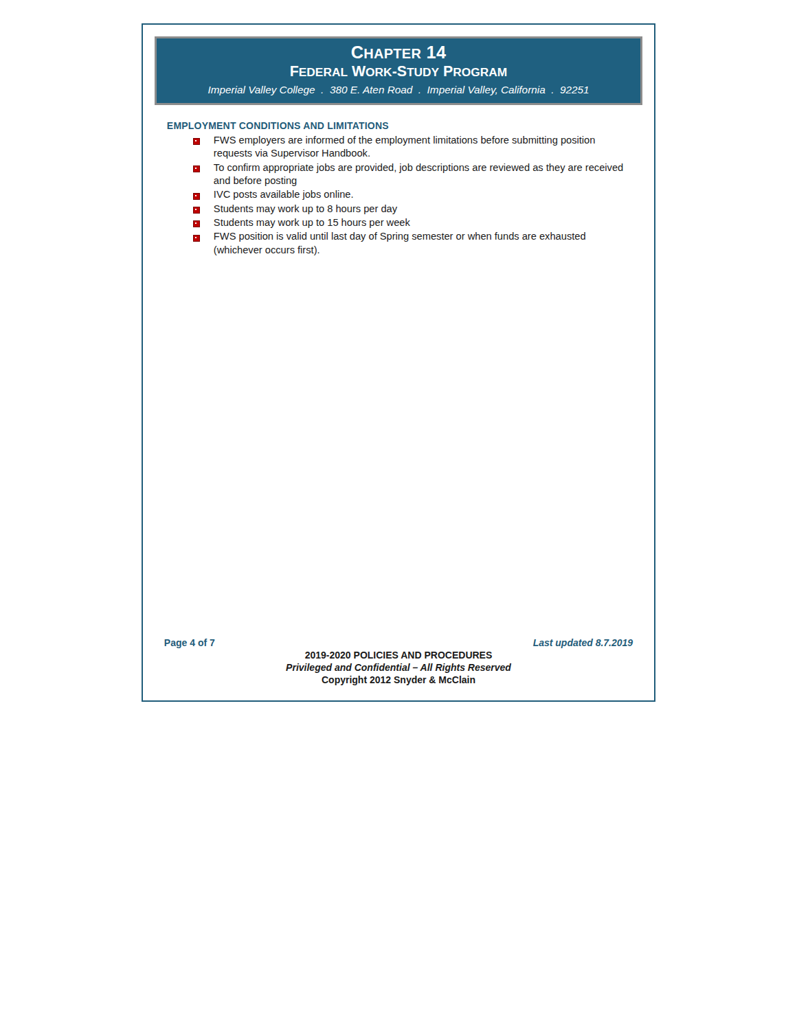CHAPTER 14
FEDERAL WORK-STUDY PROGRAM
Imperial Valley College . 380 E. Aten Road . Imperial Valley, California . 92251
EMPLOYMENT CONDITIONS AND LIMITATIONS
FWS employers are informed of the employment limitations before submitting position requests via Supervisor Handbook.
To confirm appropriate jobs are provided, job descriptions are reviewed as they are received and before posting
IVC posts available jobs online.
Students may work up to 8 hours per day
Students may work up to 15 hours per week
FWS position is valid until last day of Spring semester or when funds are exhausted (whichever occurs first).
Page 4 of 7 Last updated 8.7.2019
2019-2020 POLICIES AND PROCEDURES
Privileged and Confidential – All Rights Reserved
Copyright 2012 Snyder & McClain